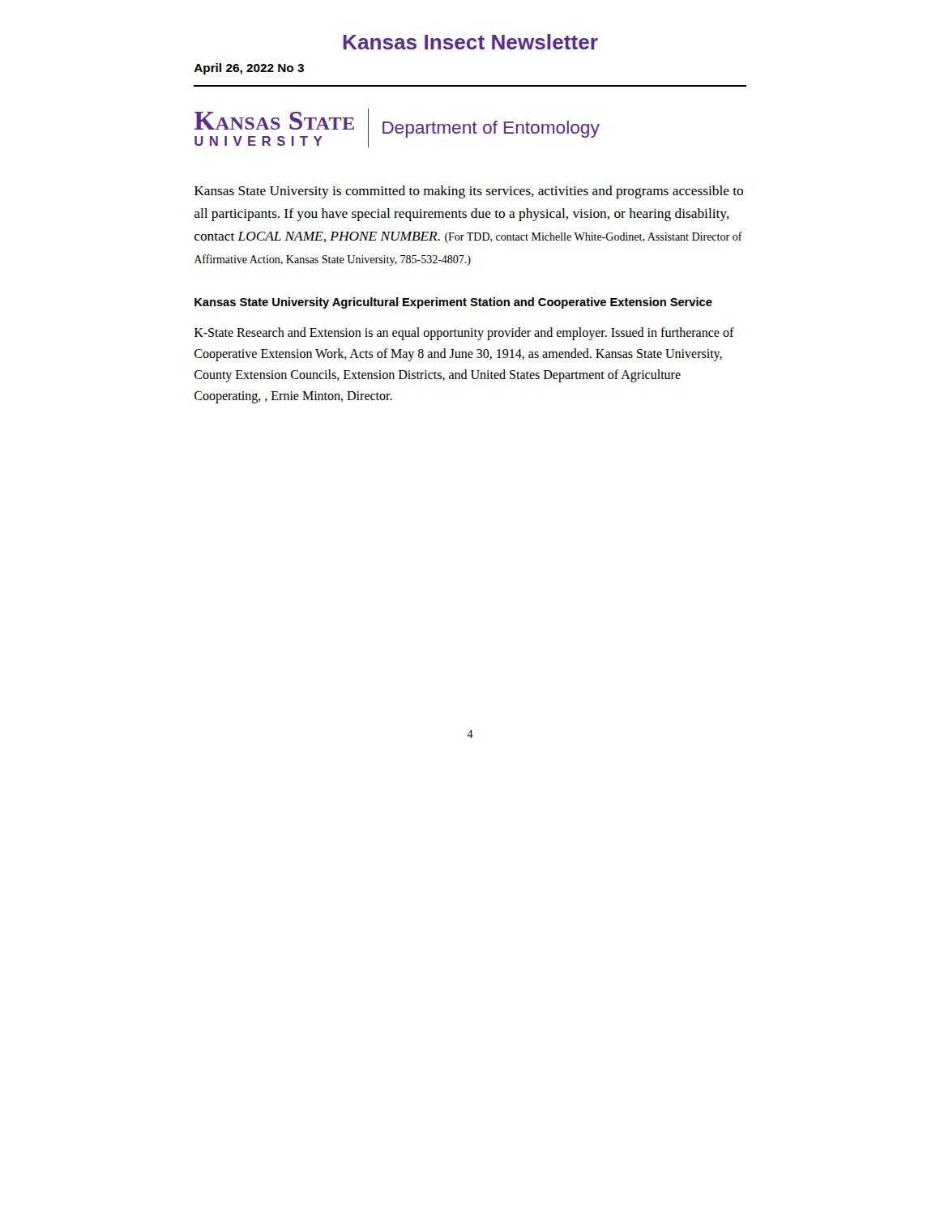Kansas Insect Newsletter
April 26, 2022 No 3
KANSAS STATE
UNIVERSITY
Department of Entomology
Kansas State University is committed to making its services, activities and programs accessible to all participants. If you have special requirements due to a physical, vision, or hearing disability, contact LOCAL NAME, PHONE NUMBER. (For TDD, contact Michelle White-Godinet, Assistant Director of Affirmative Action, Kansas State University, 785-532-4807.)
Kansas State University Agricultural Experiment Station and Cooperative Extension Service
K-State Research and Extension is an equal opportunity provider and employer. Issued in furtherance of Cooperative Extension Work, Acts of May 8 and June 30, 1914, as amended. Kansas State University, County Extension Councils, Extension Districts, and United States Department of Agriculture Cooperating, , Ernie Minton, Director.
4